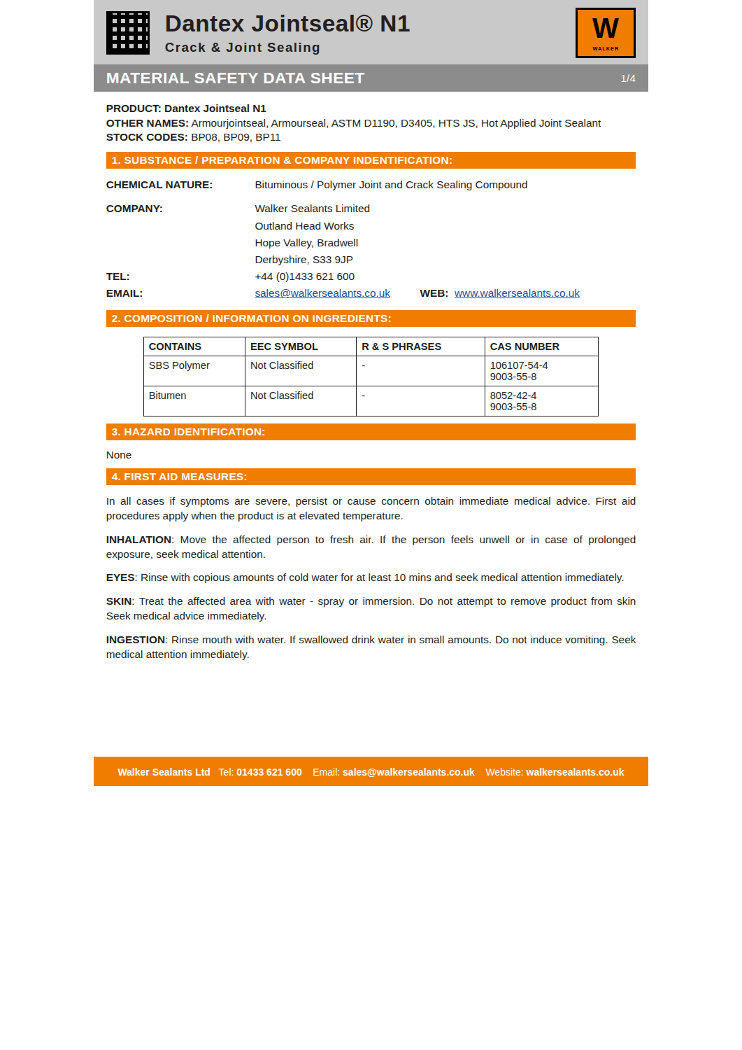Dantex Jointseal® N1
Crack & Joint Sealing
WALKER
MATERIAL SAFETY DATA SHEET 1/4
PRODUCT: Dantex Jointseal N1
OTHER NAMES: Armourjointseal, Armourseal, ASTM D1190, D3405, HTS JS, Hot Applied Joint Sealant
STOCK CODES: BP08, BP09, BP11
1. SUBSTANCE / PREPARATION & COMPANY INDENTIFICATION:
| CHEMICAL NATURE: | Bituminous / Polymer Joint and Crack Sealing Compound |
| COMPANY: | Walker Sealants Limited |
| | Outland Head Works |
| | Hope Valley, Bradwell |
| | Derbyshire, S33 9JP |
| TEL: | +44 (0)1433 621 600 |
| EMAIL: | sales@walkersealants.co.uk WEB: www.walkersealants.co.uk |
2. COMPOSITION / INFORMATION ON INGREDIENTS:
| CONTAINS | EEC SYMBOL | R & S PHRASES | CAS NUMBER |
| --- | --- | --- | --- |
| SBS Polymer | Not Classified | - | 106107-54-4 9003-55-8 |
| Bitumen | Not Classified | - | 8052-42-4 9003-55-8 |
3. HAZARD IDENTIFICATION:
None
4. FIRST AID MEASURES:
In all cases if symptoms are severe, persist or cause concern obtain immediate medical advice. First aid procedures apply when the product is at elevated temperature.
INHALATION: Move the affected person to fresh air. If the person feels unwell or in case of prolonged exposure, seek medical attention.
EYES: Rinse with copious amounts of cold water for at least 10 mins and seek medical attention immediately.
SKIN: Treat the affected area with water - spray or immersion. Do not attempt to remove product from skin Seek medical advice immediately.
INGESTION: Rinse mouth with water. If swallowed drink water in small amounts. Do not induce vomiting. Seek medical attention immediately.
Walker Sealants Ltd Tel: 01433 621 600 Email: sales@walkersealants.co.uk Website: walkersealants.co.uk